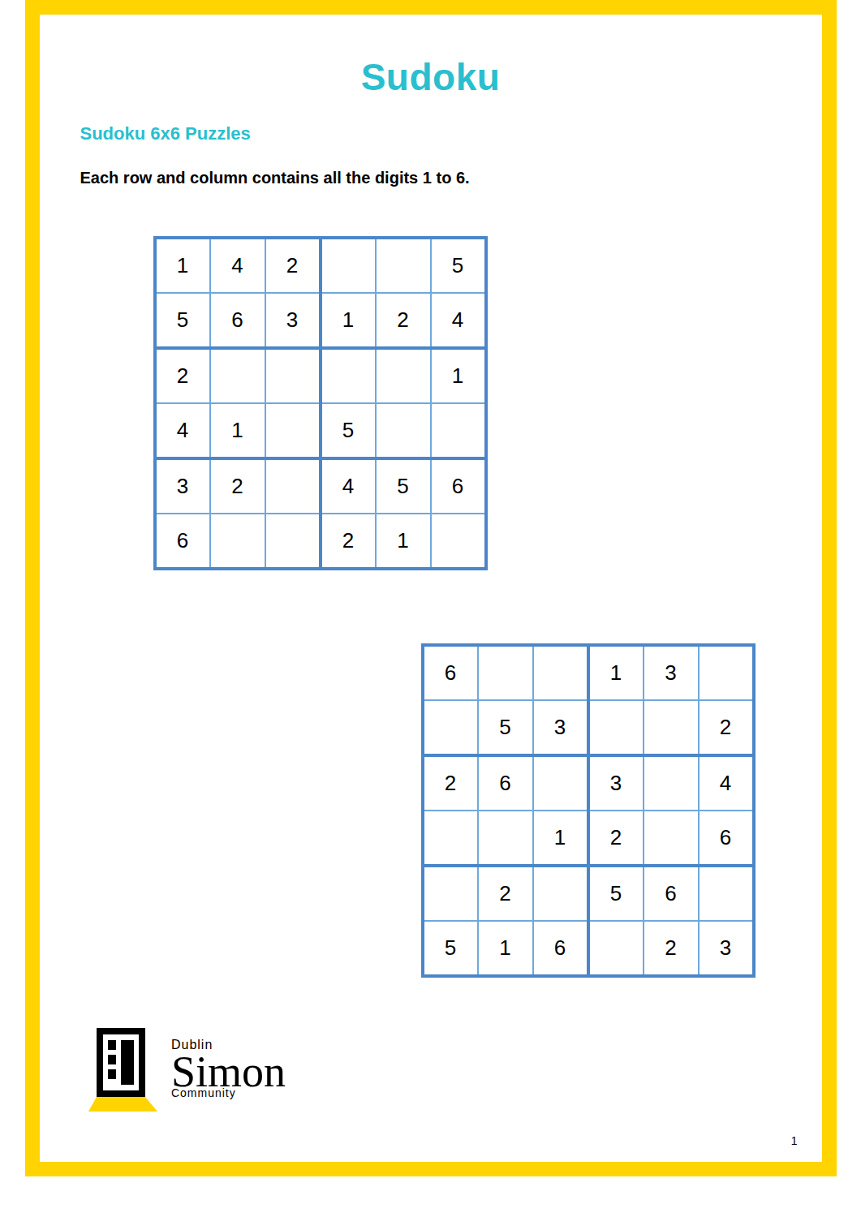Sudoku
Sudoku 6x6 Puzzles
Each row and column contains all the digits 1 to 6.
| 1 | 4 | 2 | | | 5 |
| 5 | 6 | 3 | 1 | 2 | 4 |
| 2 | | | | | 1 |
| 4 | 1 | | 5 | | |
| 3 | 2 | | 4 | 5 | 6 |
| 6 | | | 2 | 1 | |
| 6 | | | 1 | 3 | |
| | 5 | 3 | | | 2 |
| 2 | 6 | | 3 | | 4 |
| | | 1 | 2 | | 6 |
| | 2 | | 5 | 6 | |
| 5 | 1 | 6 | | 2 | 3 |
Dublin
Simon
Community
1